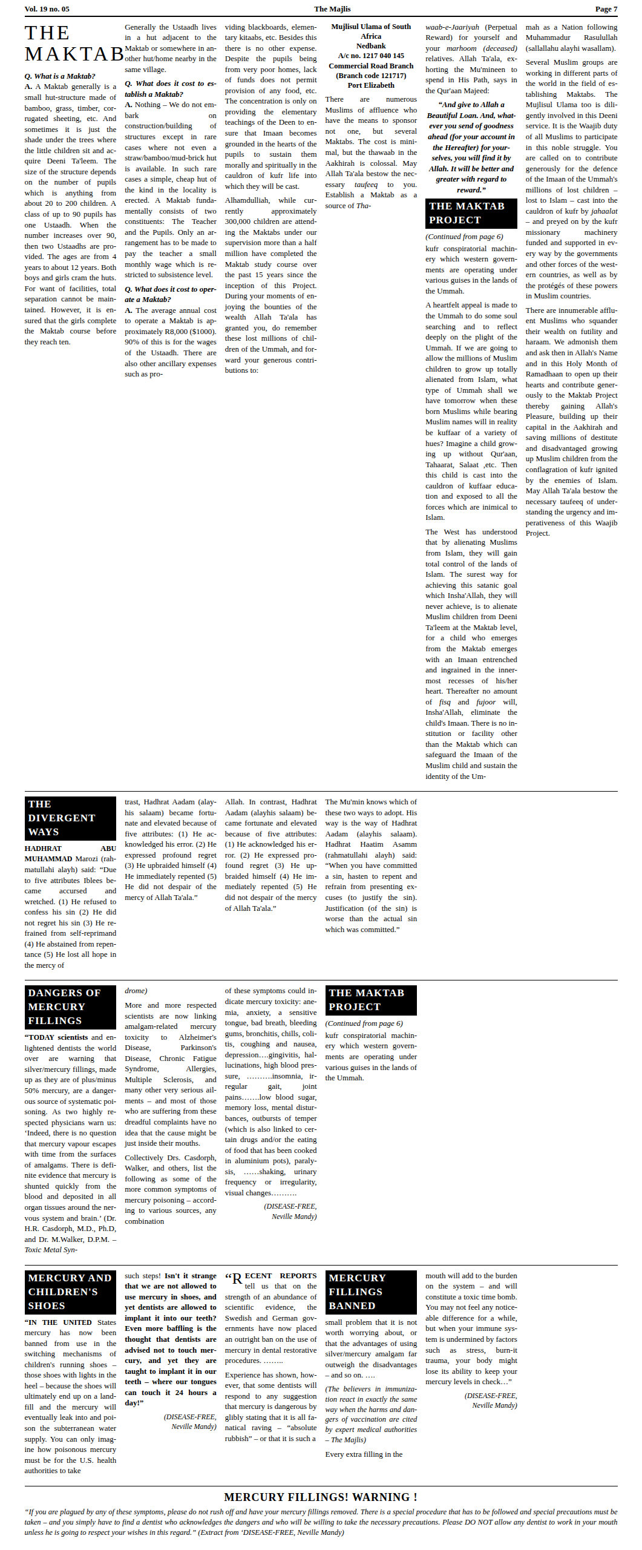Vol. 19 no. 05
The Majlis
Page 7
THE MAKTAB
Q. What is a Maktab?
A. A Maktab generally is a small hut-structure made of bamboo, grass, timber, corrugated sheeting, etc. And sometimes it is just the shade under the trees where the little children sit and acquire Deeni Ta'leem. The size of the structure depends on the number of pupils which is anything from about 20 to 200 children. A class of up to 90 pupils has one Ustaadh. When the number increases over 90, then two Ustaadhs are provided. The ages are from 4 years to about 12 years. Both boys and girls cram the huts. For want of facilities, total separation cannot be maintained. However, it is ensured that the girls complete the Maktab course before they reach ten.
Generally the Ustaadh lives in a hut adjacent to the Maktab or somewhere in another hut/home nearby in the same village.
Q. What does it cost to establish a Maktab?
A. Nothing – We do not embark on construction/building of structures except in rare cases where not even a straw/bamboo/mud-brick hut is available. In such rare cases a simple, cheap hut of the kind in the locality is erected. A Maktab fundamentally consists of two constituents: The Teacher and the Pupils. Only an arrangement has to be made to pay the teacher a small monthly wage which is restricted to subsistence level.
Q. What does it cost to operate a Maktab?
A. The average annual cost to operate a Maktab is approximately R8,000 ($1000). 90% of this is for the wages of the Ustaadh. There are also other ancillary expenses such as pro-
viding blackboards, elementary kitaabs, etc. Besides this there is no other expense. Despite the pupils being from very poor homes, lack of funds does not permit provision of any food, etc. The concentration is only on providing the elementary teachings of the Deen to ensure that Imaan becomes grounded in the hearts of the pupils to sustain them morally and spiritually in the cauldron of kufr life into which they will be cast.
Alhamdulliah, while currently approximately 300,000 children are attending the Maktabs under our supervision more than a half million have completed the Maktab study course over the past 15 years since the inception of this Project. During your moments of enjoying the bounties of the wealth Allah Ta'ala has granted you, do remember these lost millions of children of the Ummah, and forward your generous contributions to:
Mujlisul Ulama of South Africa
Nedbank
A/c no. 1217 040 145
Commercial Road Branch
(Branch code 121717)
Port Elizabeth
There are numerous Muslims of affluence who have the means to sponsor not one, but several Maktabs. The cost is minimal, but the thawaab in the Aakhirah is colossal. May Allah Ta'ala bestow the necessary taufeeq to you. Establish a Maktab as a source of Tha-
waab-e-Jaariyah (Perpetual Reward) for yourself and your marhoom (deceased) relatives. Allah Ta'ala, exhorting the Mu'mineen to spend in His Path, says in the Qur'aan Majeed:
“And give to Allah a Beautiful Loan. And, whatever you send of goodness ahead (for your account in the Hereafter) for yourselves, you will find it by Allah. It will be better and greater with regard to reward.”
THE MAKTAB PROJECT
(Continued from page 6)
kufr conspiratorial machinery which western governments are operating under various guises in the lands of the Ummah.
A heartfelt appeal is made to the Ummah to do some soul searching and to reflect deeply on the plight of the Ummah. If we are going to allow the millions of Muslim children to grow up totally alienated from Islam, what type of Ummah shall we have tomorrow when these born Muslims while bearing Muslim names will in reality be kuffaar of a variety of hues? Imagine a child growing up without Qur'aan, Tahaarat, Salaat ,etc. Then this child is cast into the cauldron of kuffaar education and exposed to all the forces which are inimical to Islam.
The West has understood that by alienating Muslims from Islam, they will gain total control of the lands of Islam. The surest way for achieving this satanic goal which Insha'Allah, they will never achieve, is to alienate Muslim children from Deeni Ta'leem at the Maktab level, for a child who emerges from the Maktab emerges with an Imaan entrenched and ingrained in the innermost recesses of his/her heart. Thereafter no amount of fisq and fujoor will, Insha'Allah, eliminate the child's Imaan. There is no institution or facility other than the Maktab which can safeguard the Imaan of the Muslim child and sustain the identity of the Um-
mah as a Nation following Muhammadur Rasulullah (sallallahu alayhi wasallam).
Several Muslim groups are working in different parts of the world in the field of establishing Maktabs. The Mujlisul Ulama too is diligently involved in this Deeni service. It is the Waajib duty of all Muslims to participate in this noble struggle. You are called on to contribute generously for the defence of the Imaan of the Ummah's millions of lost children – lost to Islam – cast into the cauldron of kufr by jahaalat – and preyed on by the kufr missionary machinery funded and supported in every way by the governments and other forces of the western countries, as well as by the protégés of these powers in Muslim countries.
There are innumerable affluent Muslims who squander their wealth on futility and haraam. We admonish them and ask then in Allah's Name and in this Holy Month of Ramadhaan to open up their hearts and contribute generously to the Maktab Project thereby gaining Allah's Pleasure, building up their capital in the Aakhirah and saving millions of destitute and disadvantaged growing up Muslim children from the conflagration of kufr ignited by the enemies of Islam. May Allah Ta'ala bestow the necessary taufeeq of understanding the urgency and imperativeness of this Waajib Project.
THE DIVERGENT WAYS
HADHRAT ABU MUHAMMAD Marozi (rahmatullahi alayh) said: “Due to five attributes Iblees became accursed and wretched. (1) He refused to confess his sin (2) He did not regret his sin (3) He refrained from self-reprimand (4) He abstained from repentance (5) He lost all hope in the mercy of
trast, Hadhrat Aadam (alayhis salaam) became fortunate and elevated because of five attributes: (1) He acknowledged his error. (2) He expressed profound regret (3) He upbraided himself (4) He immediately repented (5) He did not despair of the mercy of Allah Ta'ala.”
Allah. In contrast, Hadhrat Aadam (alayhis salaam) became fortunate and elevated because of five attributes: (1) He acknowledged his error. (2) He expressed profound regret (3) He upbraided himself (4) He immediately repented (5) He did not despair of the mercy of Allah Ta'ala.”
The Mu'min knows which of these two ways to adopt. His way is the way of Hadhrat Aadam (alayhis salaam). Hadhrat Haatim Asamm (rahmatullahi alayh) said: “When you have committed a sin, hasten to repent and refrain from presenting excuses (to justify the sin). Justification (of the sin) is worse than the actual sin which was committed.”
DANGERS OF MERCURY FILLINGS
“TODAY scientists and enlightened dentists the world over are warning that silver/mercury fillings, made up as they are of plus/minus 50% mercury, are a dangerous source of systematic poisoning. As two highly respected physicians warn us: ‘Indeed, there is no question that mercury vapour escapes with time from the surfaces of amalgams. There is definite evidence that mercury is shunted quickly from the blood and deposited in all organ tissues around the nervous system and brain.’ (Dr. H.R. Casdorph, M.D., Ph.D, and Dr. M.Walker, D.P.M. – Toxic Metal Syn-
drome)
More and more respected scientists are now linking amalgam-related mercury toxicity to Alzheimer's Disease, Parkinson's Disease, Chronic Fatigue Syndrome, Allergies, Multiple Sclerosis, and many other very serious ailments – and most of those who are suffering from these dreadful complaints have no idea that the cause might be just inside their mouths.
Collectively Drs. Casdorph, Walker, and others, list the following as some of the more common symptoms of mercury poisoning – according to various sources, any combination
of these symptoms could indicate mercury toxicity: anemia, anxiety, a sensitive tongue, bad breath, bleeding gums, bronchitis, chills, colitis, coughing and nausea, depression….gingivitis, hallucinations, high blood pressure, ……….insomnia, irregular gait, joint pains…….low blood sugar, memory loss, mental disturbances, outbursts of temper (which is also linked to certain drugs and/or the eating of food that has been cooked in aluminium pots), paralysis, ……shaking, urinary frequency or irregularity, visual changes……….
(DISEASE-FREE,
Neville Mandy)
THE MAKTAB PROJECT
(Continued from page 6)
kufr conspiratorial machinery which western governments are operating under various guises in the lands of the Ummah.
MERCURY AND CHILDREN'S SHOES
“IN THE UNITED States mercury has now been banned from use in the switching mechanisms of children's running shoes – those shoes with lights in the heel – because the shoes will ultimately end up on a landfill and the mercury will eventually leak into and poison the subterranean water supply. You can only imagine how poisonous mercury must be for the U.S. health authorities to take
such steps! Isn't it strange that we are not allowed to use mercury in shoes, and yet dentists are allowed to implant it into our teeth? Even more baffling is the thought that dentists are advised not to touch mercury, and yet they are taught to implant it in our teeth – where our tongues can touch it 24 hours a day!”
(DISEASE-FREE,
Neville Mandy)
“R ECENT REPORTS tell us that on the strength of an abundance of scientific evidence, the Swedish and German governments have now placed an outright ban on the use of mercury in dental restorative procedures. ……..
Experience has shown, however, that some dentists will respond to any suggestion that mercury is dangerous by glibly stating that it is all fanatical raving – “absolute rubbish” – or that it is such a
MERCURY FILLINGS BANNED
small problem that it is not worth worrying about, or that the advantages of using silver/mercury amalgam far outweigh the disadvantages – and so on. ….
(The believers in immunization react in exactly the same way when the harms and dangers of vaccination are cited by expert medical authorities – The Majlis)
Every extra filling in the
mouth will add to the burden on the system – and will constitute a toxic time bomb. You may not feel any noticeable difference for a while, but when your immune system is undermined by factors such as stress, burn-it trauma, your body might lose its ability to keep your mercury levels in check…”
(DISEASE-FREE,
Neville Mandy)
MERCURY FILLINGS! WARNING !
“If you are plagued by any of these symptoms, please do not rush off and have your mercury fillings removed. There is a special procedure that has to be followed and special precautions must be taken – and you simply have to find a dentist who acknowledges the dangers and who will be willing to take the necessary precautions. Please DO NOT allow any dentist to work in your mouth unless he is going to respect your wishes in this regard.” (Extract from ‘DISEASE-FREE, Neville Mandy)